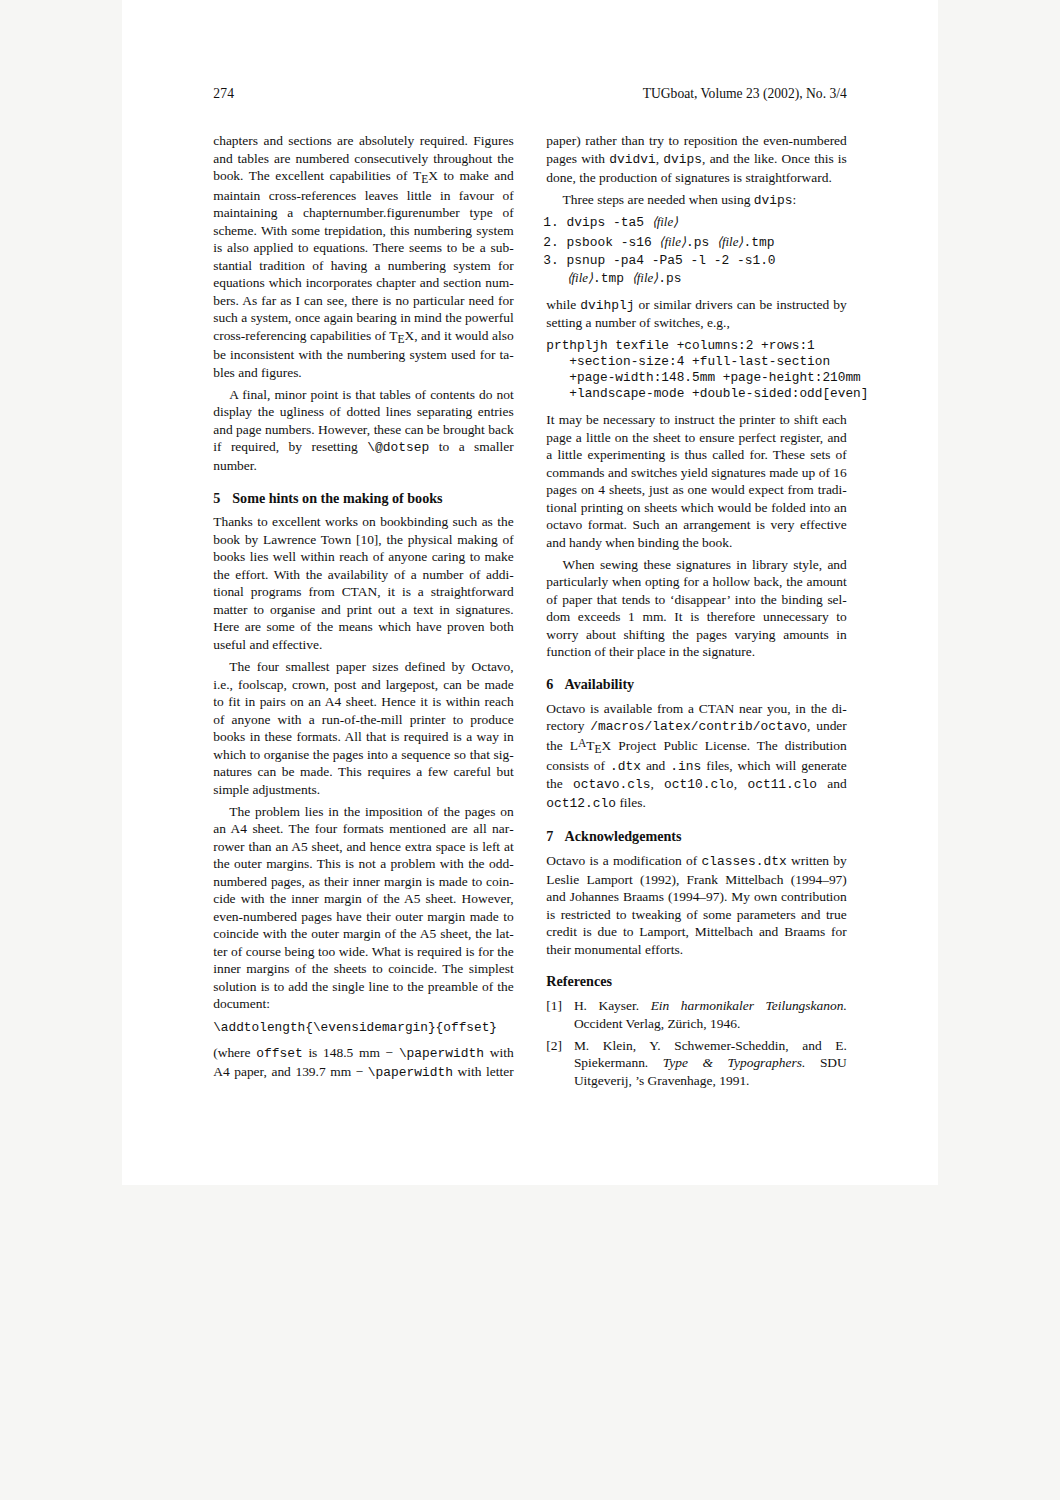274 TUGboat, Volume 23 (2002), No. 3/4
chapters and sections are absolutely required. Figures and tables are numbered consecutively throughout the book. The excellent capabilities of Te X to make and maintain cross-references leaves little in favour of maintaining a chapternumber.figurenumber type of scheme. With some trepidation, this numbering system is also applied to equations. There seems to be a substantial tradition of having a numbering system for equations which incorporates chapter and section numbers. As far as I can see, there is no particular need for such a system, once again bearing in mind the powerful cross-referencing capabilities of Te X, and it would also be inconsistent with the numbering system used for tables and figures.
A final, minor point is that tables of contents do not display the ugliness of dotted lines separating entries and page numbers. However, these can be brought back if required, by resetting \@dotsep to a smaller number.
5 Some hints on the making of books
Thanks to excellent works on bookbinding such as the book by Lawrence Town [10], the physical making of books lies well within reach of anyone caring to make the effort. With the availability of a number of additional programs from CTAN, it is a straightforward matter to organise and print out a text in signatures. Here are some of the means which have proven both useful and effective.
The four smallest paper sizes defined by Octavo, i.e., foolscap, crown, post and largepost, can be made to fit in pairs on an A4 sheet. Hence it is within reach of anyone with a run-of-the-mill printer to produce books in these formats. All that is required is a way in which to organise the pages into a sequence so that signatures can be made. This requires a few careful but simple adjustments.
The problem lies in the imposition of the pages on an A4 sheet. The four formats mentioned are all narrower than an A5 sheet, and hence extra space is left at the outer margins. This is not a problem with the odd-numbered pages, as their inner margin is made to coincide with the inner margin of the A5 sheet. However, even-numbered pages have their outer margin made to coincide with the outer margin of the A5 sheet, the latter of course being too wide. What is required is for the inner margins of the sheets to coincide. The simplest solution is to add the single line to the preamble of the document:
\addtolength{\evensidemargin}{offset}
(where offset is 148.5 mm − \paperwidth with A4 paper, and 139.7 mm − \paperwidth with letter paper) rather than try to reposition the even-numbered pages with dvidvi, dvips, and the like. Once this is done, the production of signatures is straightforward.
Three steps are needed when using dvips:
dvips -ta5 ⟨file⟩
psbook -s16 ⟨file⟩.ps ⟨file⟩.tmp
psnup -pa4 -Pa5 -l -2 -s1.0
⟨file⟩.tmp ⟨file⟩.ps
while dvihplj or similar drivers can be instructed by setting a number of switches, e.g.,
prthpljh texfile +columns:2 +rows:1
   +section-size:4 +full-last-section
   +page-width:148.5mm +page-height:210mm
   +landscape-mode +double-sided:odd[even]
It may be necessary to instruct the printer to shift each page a little on the sheet to ensure perfect register, and a little experimenting is thus called for. These sets of commands and switches yield signatures made up of 16 pages on 4 sheets, just as one would expect from traditional printing on sheets which would be folded into an octavo format. Such an arrangement is very effective and handy when binding the book.
When sewing these signatures in library style, and particularly when opting for a hollow back, the amount of paper that tends to ‘disappear’ into the binding seldom exceeds 1 mm. It is therefore unnecessary to worry about shifting the pages varying amounts in function of their place in the signature.
6 Availability
Octavo is available from a CTAN near you, in the directory /macros/latex/contrib/octavo, under the LATe X Project Public License. The distribution consists of .dtx and .ins files, which will generate the octavo.cls, oct10.clo, oct11.clo and oct12.clo files.
7 Acknowledgements
Octavo is a modification of classes.dtx written by Leslie Lamport (1992), Frank Mittelbach (1994–97) and Johannes Braams (1994–97). My own contribution is restricted to tweaking of some parameters and true credit is due to Lamport, Mittelbach and Braams for their monumental efforts.
References
[1] H. Kayser. Ein harmonikaler Teilungskanon. Occident Verlag, Zürich, 1946.
[2] M. Klein, Y. Schwemer-Scheddin, and E. Spiekermann. Type & Typographers. SDU Uitgeverij, ’s Gravenhage, 1991.